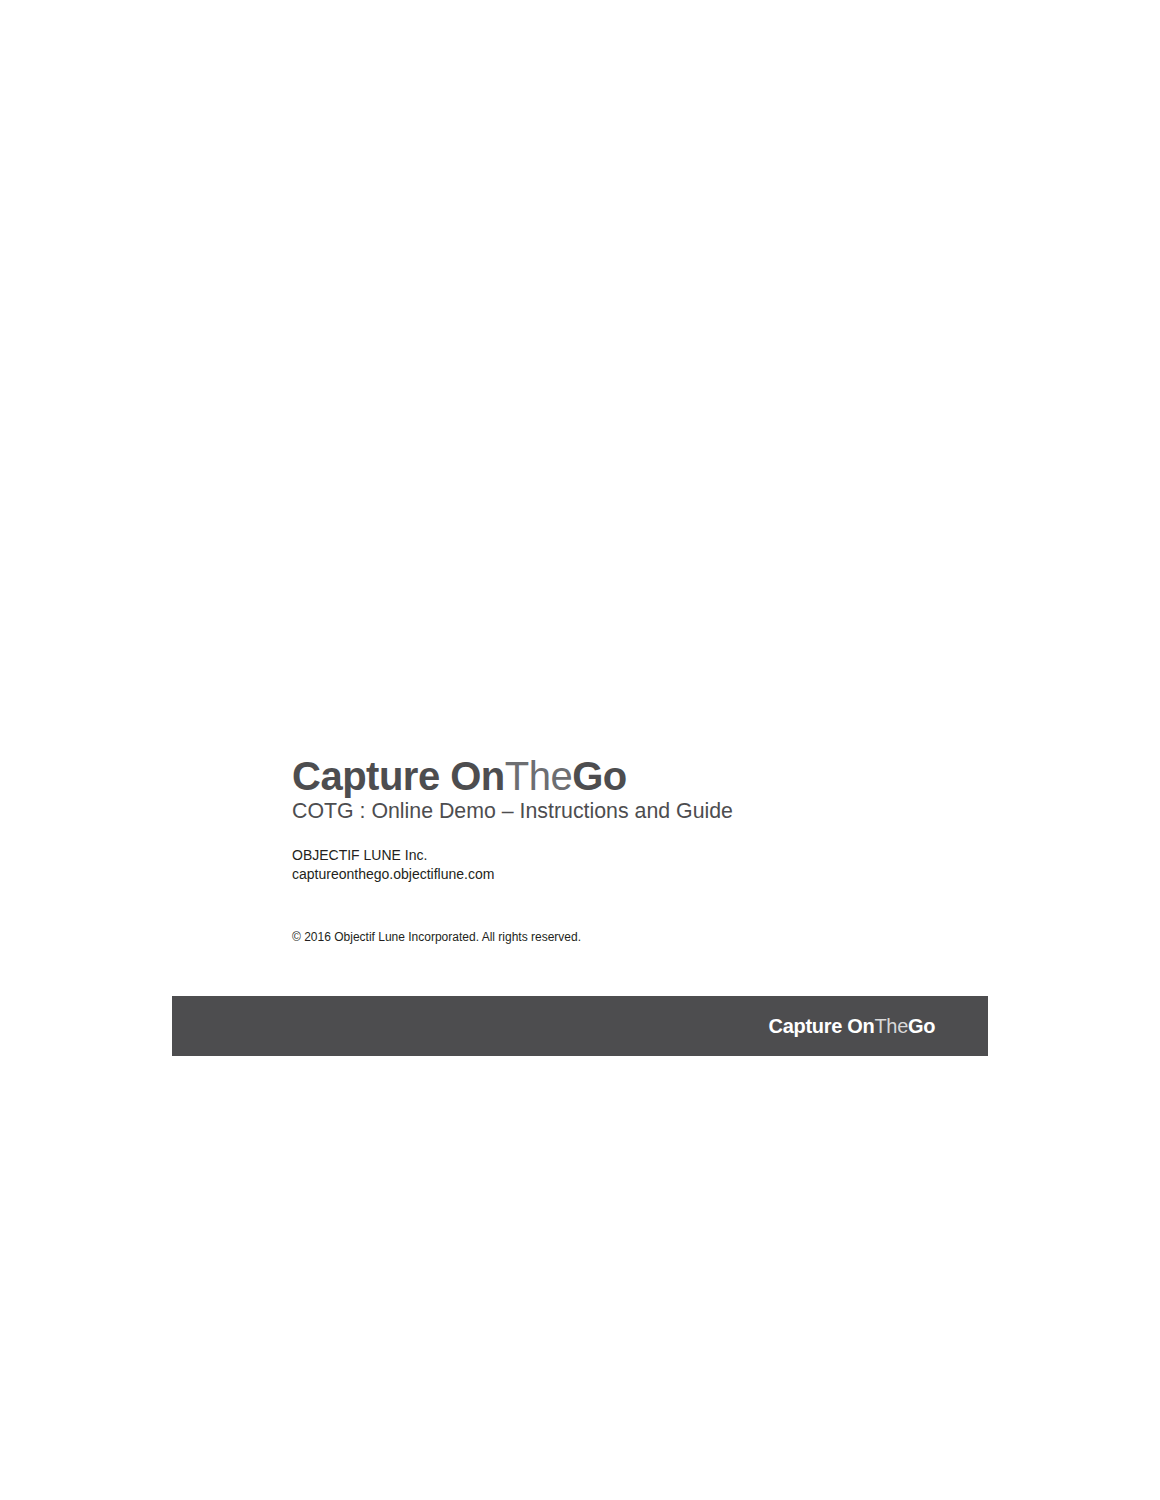Capture OnThe Go
COTG : Online Demo – Instructions and Guide
OBJECTIF LUNE Inc.
captureonthego.objectiflune.com
© 2016 Objectif Lune Incorporated. All rights reserved.
Capture OnThe Go